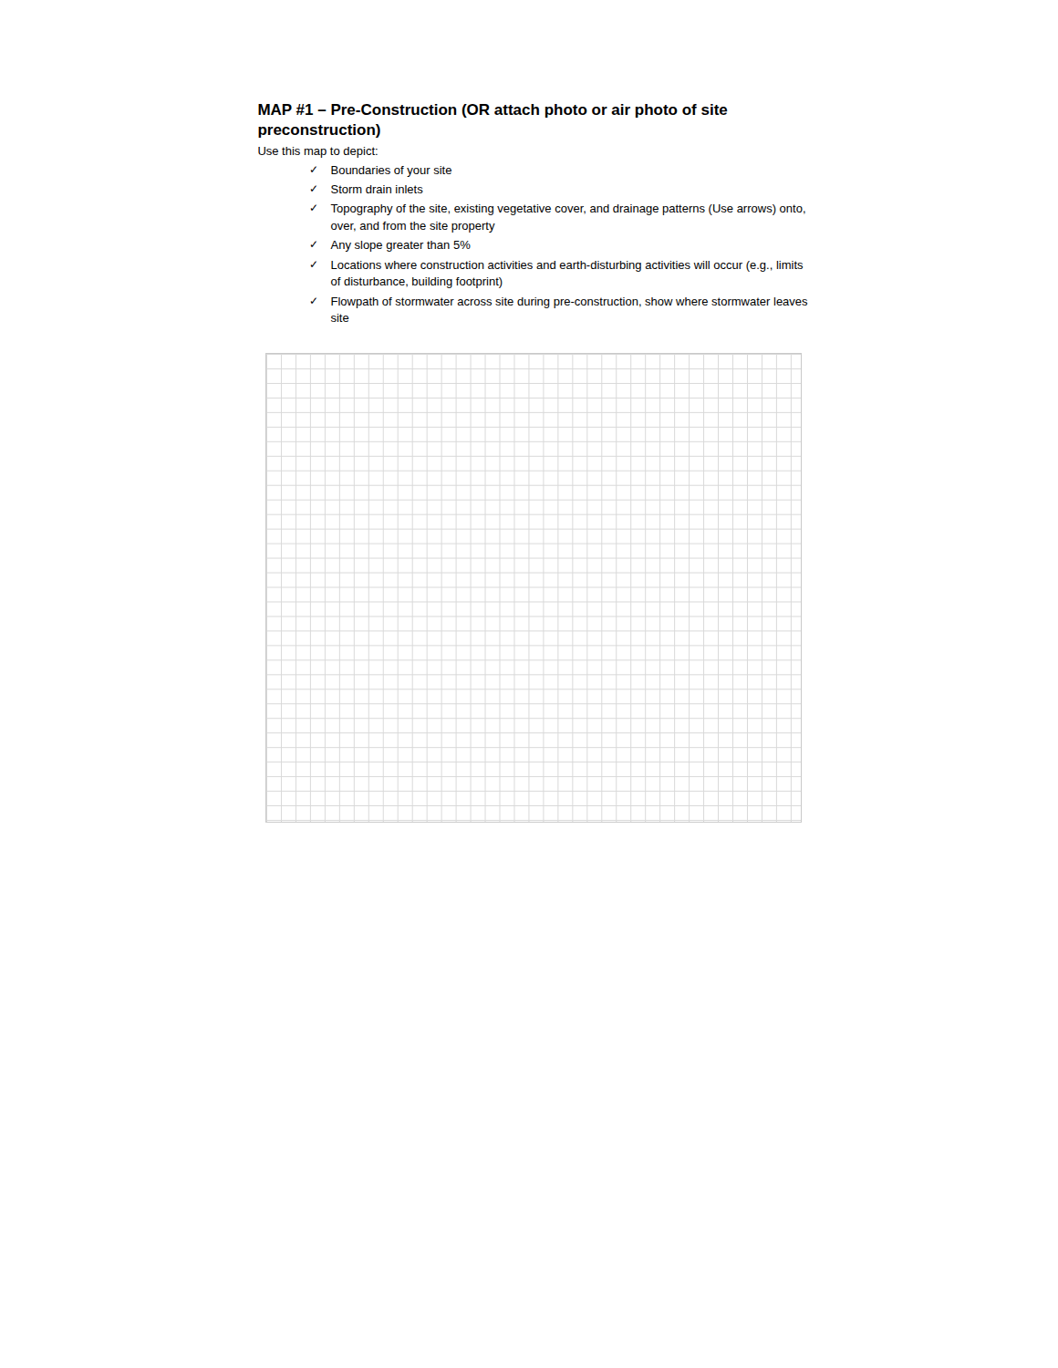MAP #1 – Pre-Construction (OR attach photo or air photo of site preconstruction)
Use this map to depict:
Boundaries of your site
Storm drain inlets
Topography of the site, existing vegetative cover, and drainage patterns (Use arrows) onto, over, and from the site property
Any slope greater than 5%
Locations where construction activities and earth-disturbing activities will occur (e.g., limits of disturbance, building footprint)
Flowpath of stormwater across site during pre-construction, show where stormwater leaves site